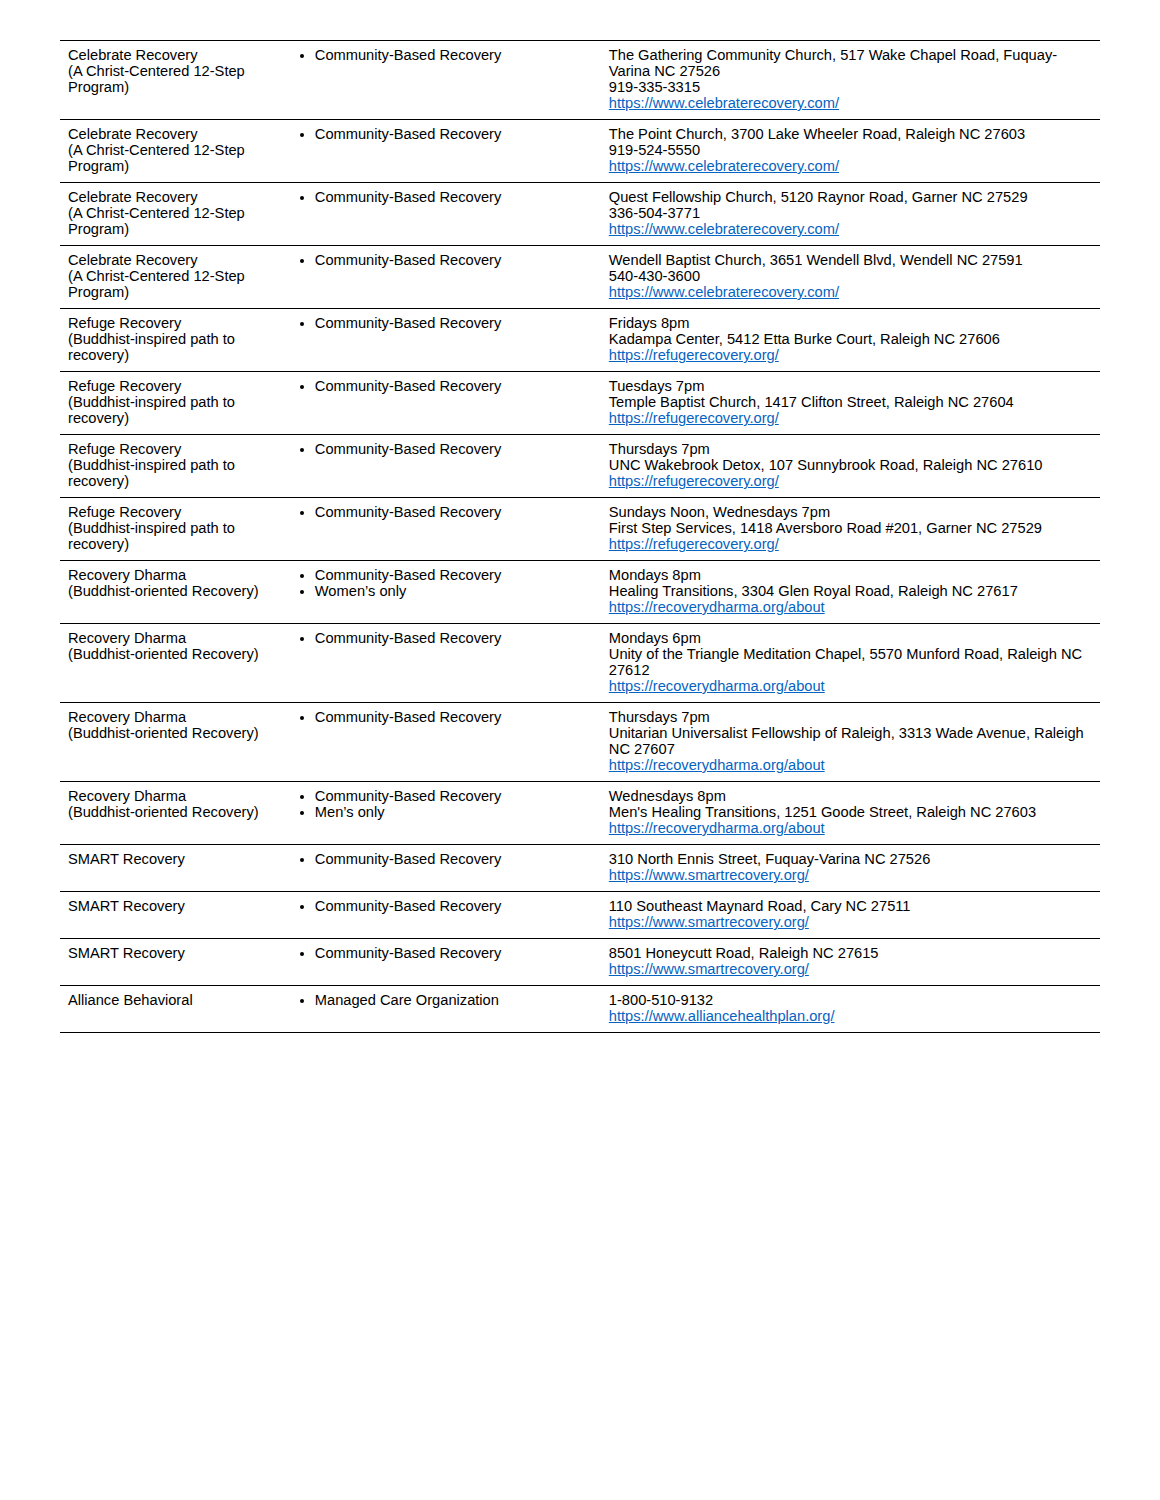| Celebrate Recovery (A Christ-Centered 12-Step Program) | Community-Based Recovery | The Gathering Community Church, 517 Wake Chapel Road, Fuquay-Varina NC 27526 919-335-3315 https://www.celebraterecovery.com/ |
| Celebrate Recovery (A Christ-Centered 12-Step Program) | Community-Based Recovery | The Point Church, 3700 Lake Wheeler Road, Raleigh NC 27603 919-524-5550 https://www.celebraterecovery.com/ |
| Celebrate Recovery (A Christ-Centered 12-Step Program) | Community-Based Recovery | Quest Fellowship Church, 5120 Raynor Road, Garner NC 27529 336-504-3771 https://www.celebraterecovery.com/ |
| Celebrate Recovery (A Christ-Centered 12-Step Program) | Community-Based Recovery | Wendell Baptist Church, 3651 Wendell Blvd, Wendell NC 27591 540-430-3600 https://www.celebraterecovery.com/ |
| Refuge Recovery (Buddhist-inspired path to recovery) | Community-Based Recovery | Fridays 8pm Kadampa Center, 5412 Etta Burke Court, Raleigh NC 27606 https://refugerecovery.org/ |
| Refuge Recovery (Buddhist-inspired path to recovery) | Community-Based Recovery | Tuesdays 7pm Temple Baptist Church, 1417 Clifton Street, Raleigh NC 27604 https://refugerecovery.org/ |
| Refuge Recovery (Buddhist-inspired path to recovery) | Community-Based Recovery | Thursdays 7pm UNC Wakebrook Detox, 107 Sunnybrook Road, Raleigh NC 27610 https://refugerecovery.org/ |
| Refuge Recovery (Buddhist-inspired path to recovery) | Community-Based Recovery | Sundays Noon, Wednesdays 7pm First Step Services, 1418 Aversboro Road #201, Garner NC 27529 https://refugerecovery.org/ |
| Recovery Dharma (Buddhist-oriented Recovery) | Community-Based Recovery Women’s only | Mondays 8pm Healing Transitions, 3304 Glen Royal Road, Raleigh NC 27617 https://recoverydharma.org/about |
| Recovery Dharma (Buddhist-oriented Recovery) | Community-Based Recovery | Mondays 6pm Unity of the Triangle Meditation Chapel, 5570 Munford Road, Raleigh NC 27612 https://recoverydharma.org/about |
| Recovery Dharma (Buddhist-oriented Recovery) | Community-Based Recovery | Thursdays 7pm Unitarian Universalist Fellowship of Raleigh, 3313 Wade Avenue, Raleigh NC 27607 https://recoverydharma.org/about |
| Recovery Dharma (Buddhist-oriented Recovery) | Community-Based Recovery Men’s only | Wednesdays 8pm Men's Healing Transitions, 1251 Goode Street, Raleigh NC 27603 https://recoverydharma.org/about |
| SMART Recovery | Community-Based Recovery | 310 North Ennis Street, Fuquay-Varina NC 27526 https://www.smartrecovery.org/ |
| SMART Recovery | Community-Based Recovery | 110 Southeast Maynard Road, Cary NC 27511 https://www.smartrecovery.org/ |
| SMART Recovery | Community-Based Recovery | 8501 Honeycutt Road, Raleigh NC 27615 https://www.smartrecovery.org/ |
| Alliance Behavioral | Managed Care Organization | 1-800-510-9132 https://www.alliancehealthplan.org/ |